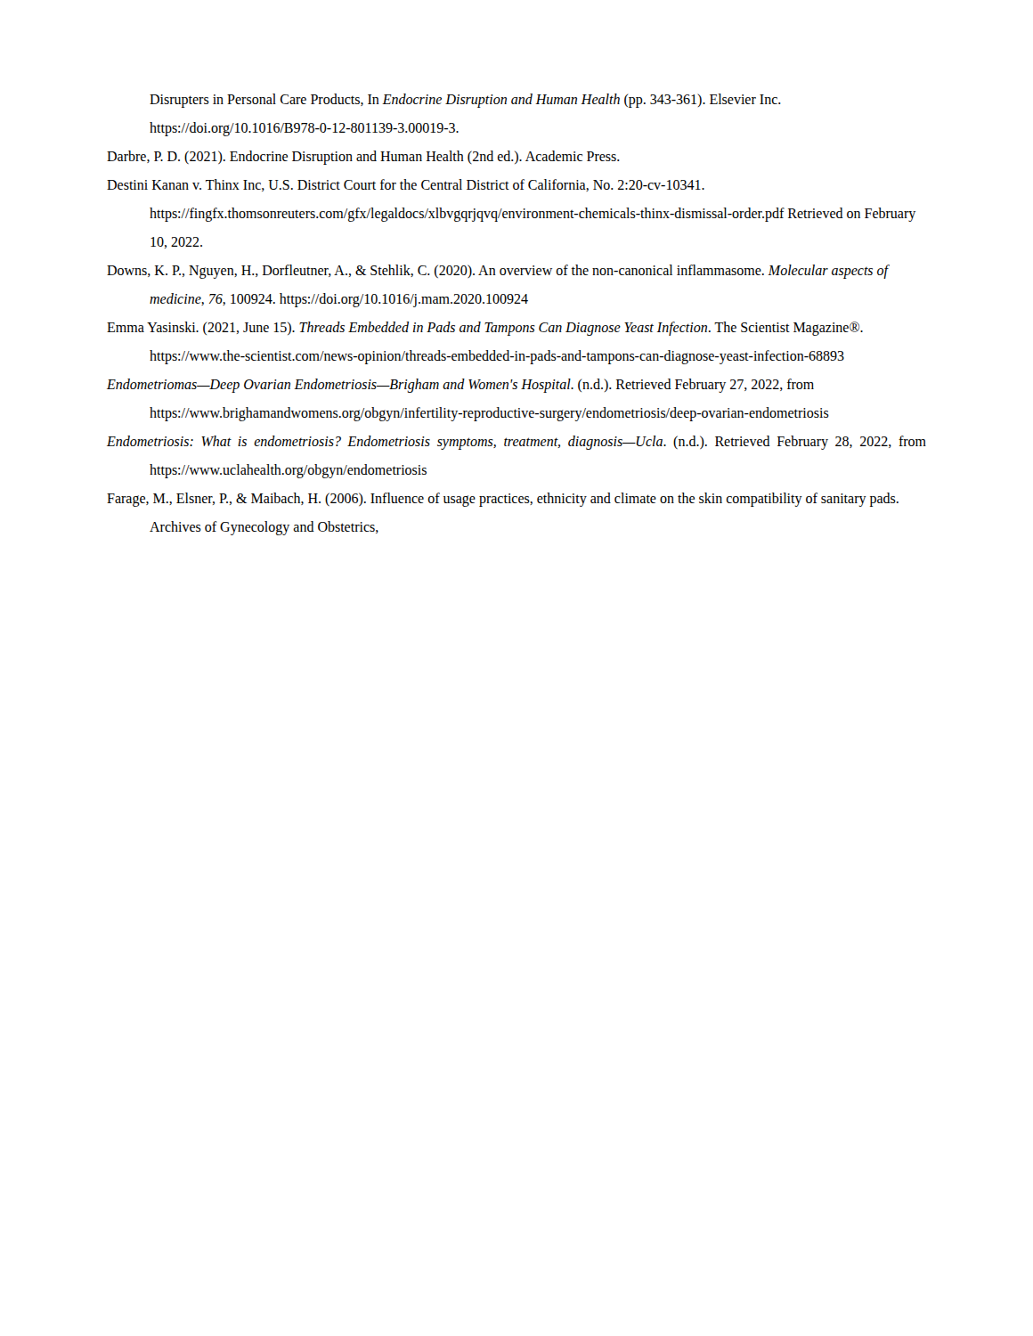Disrupters in Personal Care Products, In Endocrine Disruption and Human Health (pp. 343-361). Elsevier Inc. https://doi.org/10.1016/B978-0-12-801139-3.00019-3.
Darbre, P. D. (2021). Endocrine Disruption and Human Health (2nd ed.). Academic Press.
Destini Kanan v. Thinx Inc, U.S. District Court for the Central District of California, No. 2:20-cv-10341. https://fingfx.thomsonreuters.com/gfx/legaldocs/xlbvgqrjqvq/environment-chemicals-thinx-dismissal-order.pdf Retrieved on February 10, 2022.
Downs, K. P., Nguyen, H., Dorfleutner, A., & Stehlik, C. (2020). An overview of the non-canonical inflammasome. Molecular aspects of medicine, 76, 100924. https://doi.org/10.1016/j.mam.2020.100924
Emma Yasinski. (2021, June 15). Threads Embedded in Pads and Tampons Can Diagnose Yeast Infection. The Scientist Magazine®. https://www.the-scientist.com/news-opinion/threads-embedded-in-pads-and-tampons-can-diagnose-yeast-infection-68893
Endometriomas—Deep Ovarian Endometriosis—Brigham and Women's Hospital. (n.d.). Retrieved February 27, 2022, from https://www.brighamandwomens.org/obgyn/infertility-reproductive-surgery/endometriosis/deep-ovarian-endometriosis
Endometriosis: What is endometriosis? Endometriosis symptoms, treatment, diagnosis—Ucla. (n.d.). Retrieved February 28, 2022, from https://www.uclahealth.org/obgyn/endometriosis
Farage, M., Elsner, P., & Maibach, H. (2006). Influence of usage practices, ethnicity and climate on the skin compatibility of sanitary pads. Archives of Gynecology and Obstetrics,